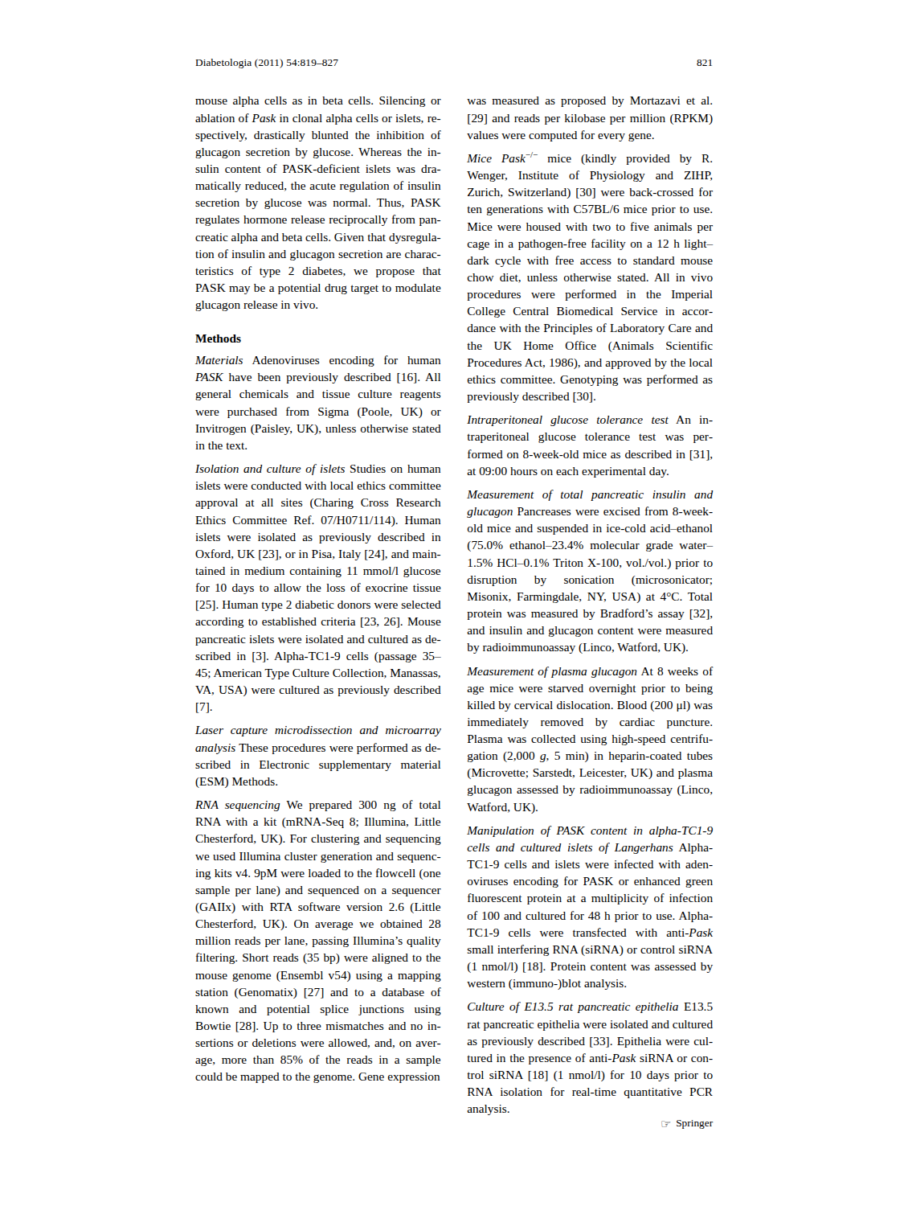Diabetologia (2011) 54:819–827 821
mouse alpha cells as in beta cells. Silencing or ablation of Pask in clonal alpha cells or islets, respectively, drastically blunted the inhibition of glucagon secretion by glucose. Whereas the insulin content of PASK-deficient islets was dramatically reduced, the acute regulation of insulin secretion by glucose was normal. Thus, PASK regulates hormone release reciprocally from pancreatic alpha and beta cells. Given that dysregulation of insulin and glucagon secretion are characteristics of type 2 diabetes, we propose that PASK may be a potential drug target to modulate glucagon release in vivo.
Methods
Materials Adenoviruses encoding for human PASK have been previously described [16]. All general chemicals and tissue culture reagents were purchased from Sigma (Poole, UK) or Invitrogen (Paisley, UK), unless otherwise stated in the text.
Isolation and culture of islets Studies on human islets were conducted with local ethics committee approval at all sites (Charing Cross Research Ethics Committee Ref. 07/H0711/114). Human islets were isolated as previously described in Oxford, UK [23], or in Pisa, Italy [24], and maintained in medium containing 11 mmol/l glucose for 10 days to allow the loss of exocrine tissue [25]. Human type 2 diabetic donors were selected according to established criteria [23, 26]. Mouse pancreatic islets were isolated and cultured as described in [3]. Alpha-TC1-9 cells (passage 35–45; American Type Culture Collection, Manassas, VA, USA) were cultured as previously described [7].
Laser capture microdissection and microarray analysis These procedures were performed as described in Electronic supplementary material (ESM) Methods.
RNA sequencing We prepared 300 ng of total RNA with a kit (mRNA-Seq 8; Illumina, Little Chesterford, UK). For clustering and sequencing we used Illumina cluster generation and sequencing kits v4. 9pM were loaded to the flowcell (one sample per lane) and sequenced on a sequencer (GAIIx) with RTA software version 2.6 (Little Chesterford, UK). On average we obtained 28 million reads per lane, passing Illumina’s quality filtering. Short reads (35 bp) were aligned to the mouse genome (Ensembl v54) using a mapping station (Genomatix) [27] and to a database of known and potential splice junctions using Bowtie [28]. Up to three mismatches and no insertions or deletions were allowed, and, on average, more than 85% of the reads in a sample could be mapped to the genome. Gene expression
was measured as proposed by Mortazavi et al. [29] and reads per kilobase per million (RPKM) values were computed for every gene.
Mice Pask−/− mice (kindly provided by R. Wenger, Institute of Physiology and ZIHP, Zurich, Switzerland) [30] were back-crossed for ten generations with C57BL/6 mice prior to use. Mice were housed with two to five animals per cage in a pathogen-free facility on a 12 h light–dark cycle with free access to standard mouse chow diet, unless otherwise stated. All in vivo procedures were performed in the Imperial College Central Biomedical Service in accordance with the Principles of Laboratory Care and the UK Home Office (Animals Scientific Procedures Act, 1986), and approved by the local ethics committee. Genotyping was performed as previously described [30].
Intraperitoneal glucose tolerance test An intraperitoneal glucose tolerance test was performed on 8-week-old mice as described in [31], at 09:00 hours on each experimental day.
Measurement of total pancreatic insulin and glucagon Pancreases were excised from 8-week-old mice and suspended in ice-cold acid–ethanol (75.0% ethanol–23.4% molecular grade water–1.5% HCl–0.1% Triton X-100, vol./vol.) prior to disruption by sonication (microsonicator; Misonix, Farmingdale, NY, USA) at 4°C. Total protein was measured by Bradford’s assay [32], and insulin and glucagon content were measured by radioimmunoassay (Linco, Watford, UK).
Measurement of plasma glucagon At 8 weeks of age mice were starved overnight prior to being killed by cervical dislocation. Blood (200 μl) was immediately removed by cardiac puncture. Plasma was collected using high-speed centrifugation (2,000 g, 5 min) in heparin-coated tubes (Microvette; Sarstedt, Leicester, UK) and plasma glucagon assessed by radioimmunoassay (Linco, Watford, UK).
Manipulation of PASK content in alpha-TC1-9 cells and cultured islets of Langerhans Alpha-TC1-9 cells and islets were infected with adenoviruses encoding for PASK or enhanced green fluorescent protein at a multiplicity of infection of 100 and cultured for 48 h prior to use. Alpha-TC1-9 cells were transfected with anti-Pask small interfering RNA (siRNA) or control siRNA (1 nmol/l) [18]. Protein content was assessed by western (immuno-)blot analysis.
Culture of E13.5 rat pancreatic epithelia E13.5 rat pancreatic epithelia were isolated and cultured as previously described [33]. Epithelia were cultured in the presence of anti-Pask siRNA or control siRNA [18] (1 nmol/l) for 10 days prior to RNA isolation for real-time quantitative PCR analysis.
☞Springer